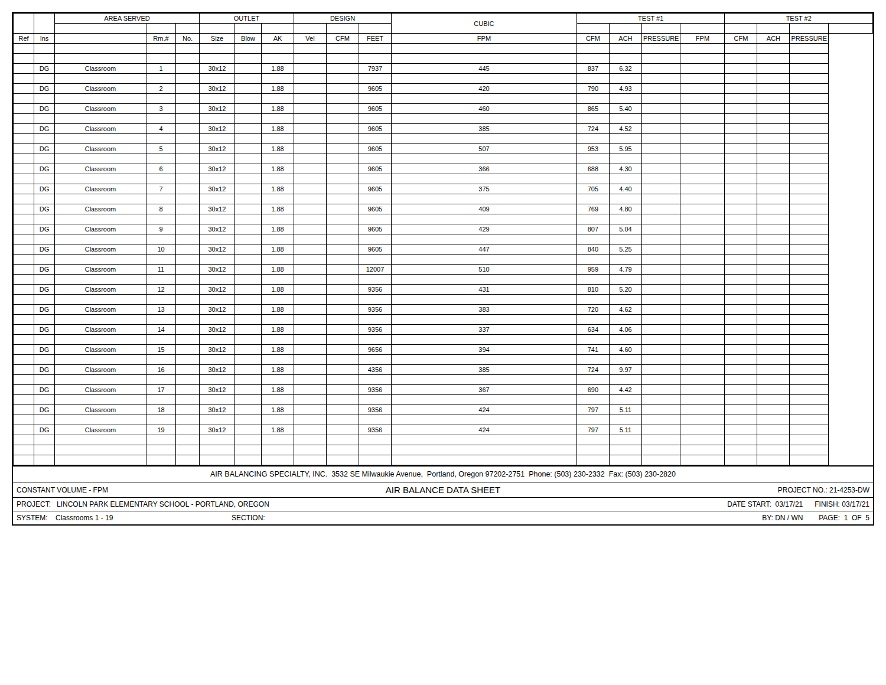| | | AREA SERVED | OUTLET | DESIGN | CUBIC | TEST #1 | TEST #2 |
| --- | --- | --- | --- | --- | --- | --- | --- |
| Ref | Ins | | Rm.# | No. | Size | Blow | AK | Vel | CFM | FEET | FPM | CFM | ACH | PRESSURE | FPM | CFM | ACH | PRESSURE |
| | DG | Classroom | 1 | | 30x12 | | 1.88 | | | 7937 | 445 | 837 | 6.32 | | | | | |
| | DG | Classroom | 2 | | 30x12 | | 1.88 | | | 9605 | 420 | 790 | 4.93 | | | | | |
| | DG | Classroom | 3 | | 30x12 | | 1.88 | | | 9605 | 460 | 865 | 5.40 | | | | | |
| | DG | Classroom | 4 | | 30x12 | | 1.88 | | | 9605 | 385 | 724 | 4.52 | | | | | |
| | DG | Classroom | 5 | | 30x12 | | 1.88 | | | 9605 | 507 | 953 | 5.95 | | | | | |
| | DG | Classroom | 6 | | 30x12 | | 1.88 | | | 9605 | 366 | 688 | 4.30 | | | | | |
| | DG | Classroom | 7 | | 30x12 | | 1.88 | | | 9605 | 375 | 705 | 4.40 | | | | | |
| | DG | Classroom | 8 | | 30x12 | | 1.88 | | | 9605 | 409 | 769 | 4.80 | | | | | |
| | DG | Classroom | 9 | | 30x12 | | 1.88 | | | 9605 | 429 | 807 | 5.04 | | | | | |
| | DG | Classroom | 10 | | 30x12 | | 1.88 | | | 9605 | 447 | 840 | 5.25 | | | | | |
| | DG | Classroom | 11 | | 30x12 | | 1.88 | | | 12007 | 510 | 959 | 4.79 | | | | | |
| | DG | Classroom | 12 | | 30x12 | | 1.88 | | | 9356 | 431 | 810 | 5.20 | | | | | |
| | DG | Classroom | 13 | | 30x12 | | 1.88 | | | 9356 | 383 | 720 | 4.62 | | | | | |
| | DG | Classroom | 14 | | 30x12 | | 1.88 | | | 9356 | 337 | 634 | 4.06 | | | | | |
| | DG | Classroom | 15 | | 30x12 | | 1.88 | | | 9656 | 394 | 741 | 4.60 | | | | | |
| | DG | Classroom | 16 | | 30x12 | | 1.88 | | | 4356 | 385 | 724 | 9.97 | | | | | |
| | DG | Classroom | 17 | | 30x12 | | 1.88 | | | 9356 | 367 | 690 | 4.42 | | | | | |
| | DG | Classroom | 18 | | 30x12 | | 1.88 | | | 9356 | 424 | 797 | 5.11 | | | | | |
| | DG | Classroom | 19 | | 30x12 | | 1.88 | | | 9356 | 424 | 797 | 5.11 | | | | | |
AIR BALANCING SPECIALTY, INC. 3532 SE Milwaukie Avenue, Portland, Oregon 97202-2751 Phone: (503) 230-2332 Fax: (503) 230-2820
| CONSTANT VOLUME - FPM | AIR BALANCE DATA SHEET | PROJECT NO.: 21-4253-DW |
| PROJECT: LINCOLN PARK ELEMENTARY SCHOOL - PORTLAND, OREGON | DATE START: 03/17/21 FINISH: 03/17/21 |
| SYSTEM: Classrooms 1 - 19 | SECTION: | BY: DN / WN PAGE: 1 OF 5 |